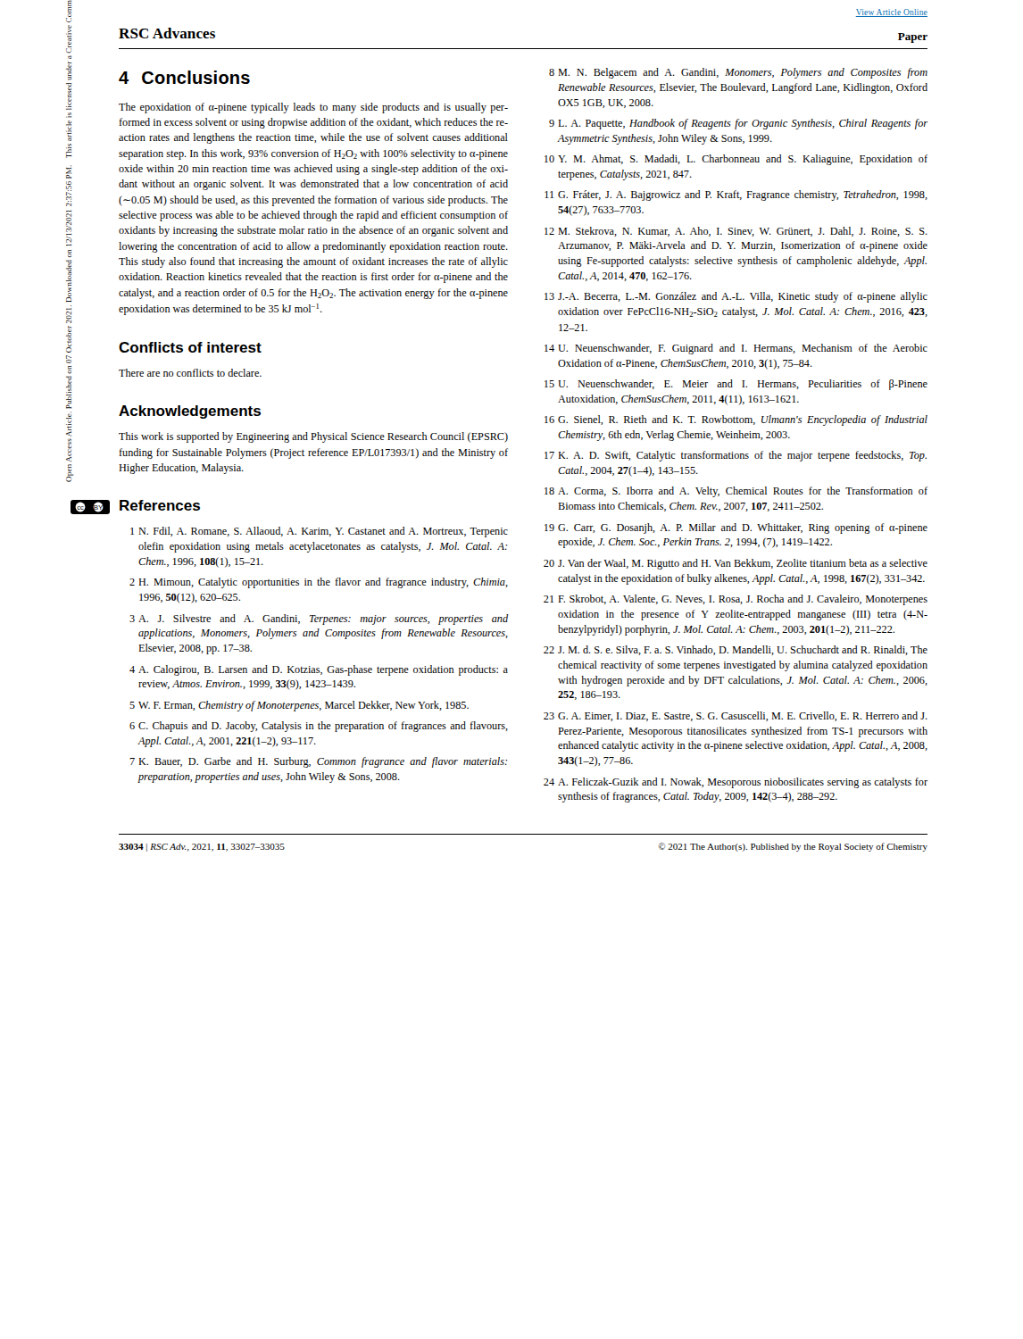View Article Online
Open Access Article. Published on 07 October 2021. Downloaded on 12/13/2021 2:37:56 PM. This article is licensed under a Creative Commons Attribution 3.0 Unported Licence.
cc BY
RSC Advances
Paper
4 Conclusions
The epoxidation of α-pinene typically leads to many side products and is usually performed in excess solvent or using dropwise addition of the oxidant, which reduces the reaction rates and lengthens the reaction time, while the use of solvent causes additional separation step. In this work, 93% conversion of H2O2 with 100% selectivity to α-pinene oxide within 20 min reaction time was achieved using a single-step addition of the oxidant without an organic solvent. It was demonstrated that a low concentration of acid (∼0.05 M) should be used, as this prevented the formation of various side products. The selective process was able to be achieved through the rapid and efficient consumption of oxidants by increasing the substrate molar ratio in the absence of an organic solvent and lowering the concentration of acid to allow a predominantly epoxidation reaction route. This study also found that increasing the amount of oxidant increases the rate of allylic oxidation. Reaction kinetics revealed that the reaction is first order for α-pinene and the catalyst, and a reaction order of 0.5 for the H2O2. The activation energy for the α-pinene epoxidation was determined to be 35 kJ mol−1.
Conflicts of interest
There are no conflicts to declare.
Acknowledgements
This work is supported by Engineering and Physical Science Research Council (EPSRC) funding for Sustainable Polymers (Project reference EP/L017393/1) and the Ministry of Higher Education, Malaysia.
References
1 N. Fdil, A. Romane, S. Allaoud, A. Karim, Y. Castanet and A. Mortreux, Terpenic olefin epoxidation using metals acetylacetonates as catalysts, J. Mol. Catal. A: Chem., 1996, 108(1), 15–21.
2 H. Mimoun, Catalytic opportunities in the flavor and fragrance industry, Chimia, 1996, 50(12), 620–625.
3 A. J. Silvestre and A. Gandini, Terpenes: major sources, properties and applications, Monomers, Polymers and Composites from Renewable Resources, Elsevier, 2008, pp. 17–38.
4 A. Calogirou, B. Larsen and D. Kotzias, Gas-phase terpene oxidation products: a review, Atmos. Environ., 1999, 33(9), 1423–1439.
5 W. F. Erman, Chemistry of Monoterpenes, Marcel Dekker, New York, 1985.
6 C. Chapuis and D. Jacoby, Catalysis in the preparation of fragrances and flavours, Appl. Catal., A, 2001, 221(1–2), 93–117.
7 K. Bauer, D. Garbe and H. Surburg, Common fragrance and flavor materials: preparation, properties and uses, John Wiley & Sons, 2008.
8 M. N. Belgacem and A. Gandini, Monomers, Polymers and Composites from Renewable Resources, Elsevier, The Boulevard, Langford Lane, Kidlington, Oxford OX5 1GB, UK, 2008.
9 L. A. Paquette, Handbook of Reagents for Organic Synthesis, Chiral Reagents for Asymmetric Synthesis, John Wiley & Sons, 1999.
10 Y. M. Ahmat, S. Madadi, L. Charbonneau and S. Kaliaguine, Epoxidation of terpenes, Catalysts, 2021, 847.
11 G. Fráter, J. A. Bajgrowicz and P. Kraft, Fragrance chemistry, Tetrahedron, 1998, 54(27), 7633–7703.
12 M. Stekrova, N. Kumar, A. Aho, I. Sinev, W. Grünert, J. Dahl, J. Roine, S. S. Arzumanov, P. Mäki-Arvela and D. Y. Murzin, Isomerization of α-pinene oxide using Fe-supported catalysts: selective synthesis of campholenic aldehyde, Appl. Catal., A, 2014, 470, 162–176.
13 J.-A. Becerra, L.-M. González and A.-L. Villa, Kinetic study of α-pinene allylic oxidation over FePcCl16-NH2-SiO2 catalyst, J. Mol. Catal. A: Chem., 2016, 423, 12–21.
14 U. Neuenschwander, F. Guignard and I. Hermans, Mechanism of the Aerobic Oxidation of α-Pinene, ChemSusChem, 2010, 3(1), 75–84.
15 U. Neuenschwander, E. Meier and I. Hermans, Peculiarities of β-Pinene Autoxidation, ChemSusChem, 2011, 4(11), 1613–1621.
16 G. Sienel, R. Rieth and K. T. Rowbottom, Ulmann's Encyclopedia of Industrial Chemistry, 6th edn, Verlag Chemie, Weinheim, 2003.
17 K. A. D. Swift, Catalytic transformations of the major terpene feedstocks, Top. Catal., 2004, 27(1–4), 143–155.
18 A. Corma, S. Iborra and A. Velty, Chemical Routes for the Transformation of Biomass into Chemicals, Chem. Rev., 2007, 107, 2411–2502.
19 G. Carr, G. Dosanjh, A. P. Millar and D. Whittaker, Ring opening of α-pinene epoxide, J. Chem. Soc., Perkin Trans. 2, 1994, (7), 1419–1422.
20 J. Van der Waal, M. Rigutto and H. Van Bekkum, Zeolite titanium beta as a selective catalyst in the epoxidation of bulky alkenes, Appl. Catal., A, 1998, 167(2), 331–342.
21 F. Skrobot, A. Valente, G. Neves, I. Rosa, J. Rocha and J. Cavaleiro, Monoterpenes oxidation in the presence of Y zeolite-entrapped manganese (III) tetra (4-N-benzylpyridyl) porphyrin, J. Mol. Catal. A: Chem., 2003, 201(1–2), 211–222.
22 J. M. d. S. e. Silva, F. a. S. Vinhado, D. Mandelli, U. Schuchardt and R. Rinaldi, The chemical reactivity of some terpenes investigated by alumina catalyzed epoxidation with hydrogen peroxide and by DFT calculations, J. Mol. Catal. A: Chem., 2006, 252, 186–193.
23 G. A. Eimer, I. Diaz, E. Sastre, S. G. Casuscelli, M. E. Crivello, E. R. Herrero and J. Perez-Pariente, Mesoporous titanosilicates synthesized from TS-1 precursors with enhanced catalytic activity in the α-pinene selective oxidation, Appl. Catal., A, 2008, 343(1–2), 77–86.
24 A. Feliczak-Guzik and I. Nowak, Mesoporous niobosilicates serving as catalysts for synthesis of fragrances, Catal. Today, 2009, 142(3–4), 288–292.
33034 | RSC Adv., 2021, 11, 33027–33035
© 2021 The Author(s). Published by the Royal Society of Chemistry